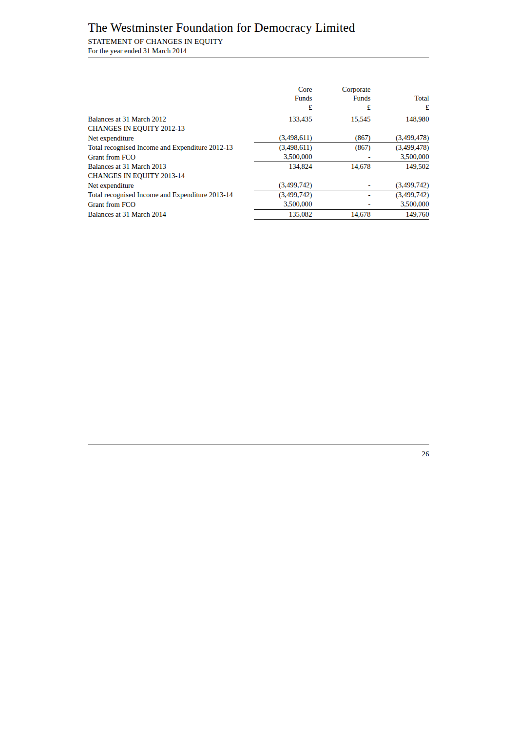The Westminster Foundation for Democracy Limited
STATEMENT OF CHANGES IN EQUITY
For the year ended 31 March 2014
| | Core Funds £ | Corporate Funds £ | Total £ |
| --- | --- | --- | --- |
| Balances at 31 March 2012 | 133,435 | 15,545 | 148,980 |
| CHANGES IN EQUITY 2012-13 | | | |
| Net expenditure | (3,498,611) | (867) | (3,499,478) |
| Total recognised Income and Expenditure 2012-13 | (3,498,611) | (867) | (3,499,478) |
| Grant from FCO | 3,500,000 | - | 3,500,000 |
| Balances at 31 March 2013 | 134,824 | 14,678 | 149,502 |
| CHANGES IN EQUITY 2013-14 | | | |
| Net expenditure | (3,499,742) | - | (3,499,742) |
| Total recognised Income and Expenditure 2013-14 | (3,499,742) | - | (3,499,742) |
| Grant from FCO | 3,500,000 | - | 3,500,000 |
| Balances at 31 March 2014 | 135,082 | 14,678 | 149,760 |
26